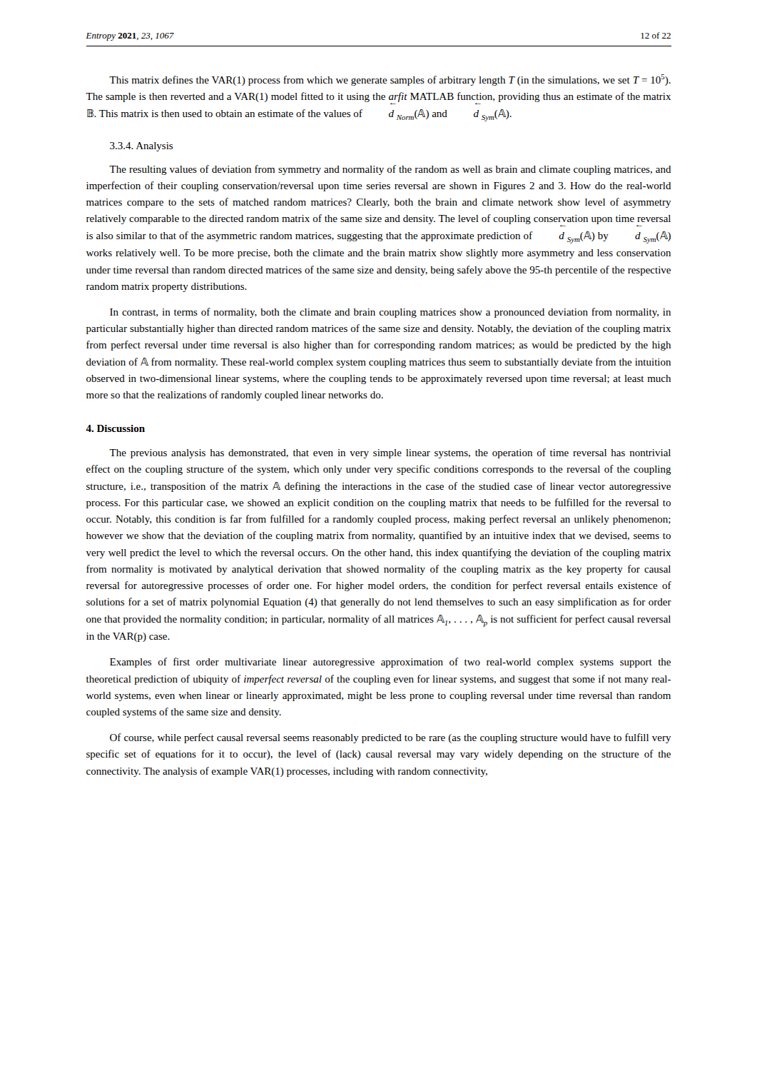Entropy 2021, 23, 1067
12 of 22
This matrix defines the VAR(1) process from which we generate samples of arbitrary length T (in the simulations, we set T = 105). The sample is then reverted and a VAR(1) model fitted to it using the arfit MATLAB function, providing thus an estimate of the matrix 𝔹. This matrix is then used to obtain an estimate of the values of d Norm(𝔸) and d Sym(𝔸).
3.3.4. Analysis
The resulting values of deviation from symmetry and normality of the random as well as brain and climate coupling matrices, and imperfection of their coupling conservation/reversal upon time series reversal are shown in Figures 2 and 3. How do the real-world matrices compare to the sets of matched random matrices? Clearly, both the brain and climate network show level of asymmetry relatively comparable to the directed random matrix of the same size and density. The level of coupling conservation upon time reversal is also similar to that of the asymmetric random matrices, suggesting that the approximate prediction of d Sym(𝔸) by d Sym(𝔸) works relatively well. To be more precise, both the climate and the brain matrix show slightly more asymmetry and less conservation under time reversal than random directed matrices of the same size and density, being safely above the 95-th percentile of the respective random matrix property distributions.
In contrast, in terms of normality, both the climate and brain coupling matrices show a pronounced deviation from normality, in particular substantially higher than directed random matrices of the same size and density. Notably, the deviation of the coupling matrix from perfect reversal under time reversal is also higher than for corresponding random matrices; as would be predicted by the high deviation of 𝔸 from normality. These real-world complex system coupling matrices thus seem to substantially deviate from the intuition observed in two-dimensional linear systems, where the coupling tends to be approximately reversed upon time reversal; at least much more so that the realizations of randomly coupled linear networks do.
4. Discussion
The previous analysis has demonstrated, that even in very simple linear systems, the operation of time reversal has nontrivial effect on the coupling structure of the system, which only under very specific conditions corresponds to the reversal of the coupling structure, i.e., transposition of the matrix 𝔸 defining the interactions in the case of the studied case of linear vector autoregressive process. For this particular case, we showed an explicit condition on the coupling matrix that needs to be fulfilled for the reversal to occur. Notably, this condition is far from fulfilled for a randomly coupled process, making perfect reversal an unlikely phenomenon; however we show that the deviation of the coupling matrix from normality, quantified by an intuitive index that we devised, seems to very well predict the level to which the reversal occurs. On the other hand, this index quantifying the deviation of the coupling matrix from normality is motivated by analytical derivation that showed normality of the coupling matrix as the key property for causal reversal for autoregressive processes of order one. For higher model orders, the condition for perfect reversal entails existence of solutions for a set of matrix polynomial Equation (4) that generally do not lend themselves to such an easy simplification as for order one that provided the normality condition; in particular, normality of all matrices 𝔸1, . . . , 𝔸p is not sufficient for perfect causal reversal in the VAR(p) case.
Examples of first order multivariate linear autoregressive approximation of two real-world complex systems support the theoretical prediction of ubiquity of imperfect reversal of the coupling even for linear systems, and suggest that some if not many real-world systems, even when linear or linearly approximated, might be less prone to coupling reversal under time reversal than random coupled systems of the same size and density.
Of course, while perfect causal reversal seems reasonably predicted to be rare (as the coupling structure would have to fulfill very specific set of equations for it to occur), the level of (lack) causal reversal may vary widely depending on the structure of the connectivity. The analysis of example VAR(1) processes, including with random connectivity,